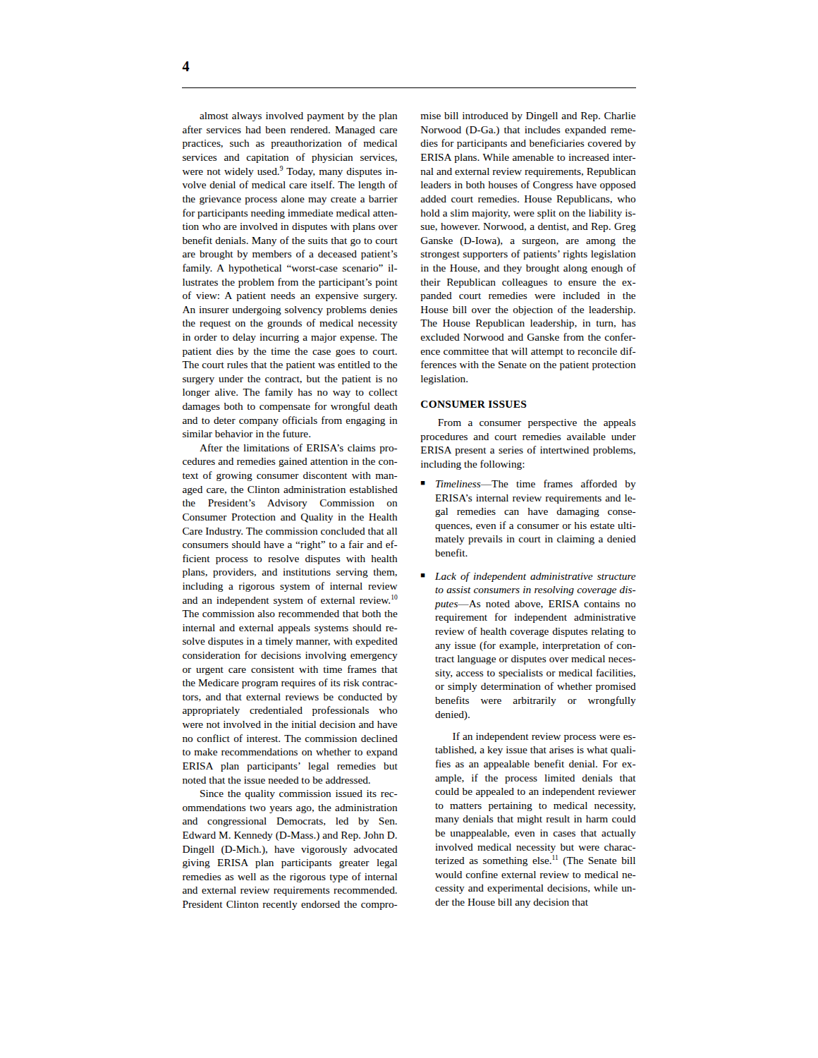4
almost always involved payment by the plan after services had been rendered. Managed care practices, such as preauthorization of medical services and capitation of physician services, were not widely used.9 Today, many disputes involve denial of medical care itself. The length of the grievance process alone may create a barrier for participants needing immediate medical attention who are involved in disputes with plans over benefit denials. Many of the suits that go to court are brought by members of a deceased patient’s family. A hypothetical “worst-case scenario” illustrates the problem from the participant’s point of view: A patient needs an expensive surgery. An insurer undergoing solvency problems denies the request on the grounds of medical necessity in order to delay incurring a major expense. The patient dies by the time the case goes to court. The court rules that the patient was entitled to the surgery under the contract, but the patient is no longer alive. The family has no way to collect damages both to compensate for wrongful death and to deter company officials from engaging in similar behavior in the future.
After the limitations of ERISA’s claims procedures and remedies gained attention in the context of growing consumer discontent with managed care, the Clinton administration established the President’s Advisory Commission on Consumer Protection and Quality in the Health Care Industry. The commission concluded that all consumers should have a “right” to a fair and efficient process to resolve disputes with health plans, providers, and institutions serving them, including a rigorous system of internal review and an independent system of external review.10 The commission also recommended that both the internal and external appeals systems should resolve disputes in a timely manner, with expedited consideration for decisions involving emergency or urgent care consistent with time frames that the Medicare program requires of its risk contractors, and that external reviews be conducted by appropriately credentialed professionals who were not involved in the initial decision and have no conflict of interest. The commission declined to make recommendations on whether to expand ERISA plan participants’ legal remedies but noted that the issue needed to be addressed.
Since the quality commission issued its recommendations two years ago, the administration and congressional Democrats, led by Sen. Edward M. Kennedy (D-Mass.) and Rep. John D. Dingell (D-Mich.), have vigorously advocated giving ERISA plan participants greater legal remedies as well as the rigorous type of internal and external review requirements recommended. President Clinton recently endorsed the compromise bill introduced by Dingell and Rep. Charlie Norwood (D-Ga.) that includes expanded remedies for participants and beneficiaries covered by ERISA plans. While amenable to increased internal and external review requirements, Republican leaders in both houses of Congress have opposed added court remedies. House Republicans, who hold a slim majority, were split on the liability issue, however. Norwood, a dentist, and Rep. Greg Ganske (D-Iowa), a surgeon, are among the strongest supporters of patients’ rights legislation in the House, and they brought along enough of their Republican colleagues to ensure the expanded court remedies were included in the House bill over the objection of the leadership. The House Republican leadership, in turn, has excluded Norwood and Ganske from the conference committee that will attempt to reconcile differences with the Senate on the patient protection legislation.
CONSUMER ISSUES
From a consumer perspective the appeals procedures and court remedies available under ERISA present a series of intertwined problems, including the following:
Timeliness—The time frames afforded by ERISA’s internal review requirements and legal remedies can have damaging consequences, even if a consumer or his estate ultimately prevails in court in claiming a denied benefit.
Lack of independent administrative structure to assist consumers in resolving coverage disputes—As noted above, ERISA contains no requirement for independent administrative review of health coverage disputes relating to any issue (for example, interpretation of contract language or disputes over medical necessity, access to specialists or medical facilities, or simply determination of whether promised benefits were arbitrarily or wrongfully denied).
If an independent review process were established, a key issue that arises is what qualifies as an appealable benefit denial. For example, if the process limited denials that could be appealed to an independent reviewer to matters pertaining to medical necessity, many denials that might result in harm could be unappealable, even in cases that actually involved medical necessity but were characterized as something else.11 (The Senate bill would confine external review to medical necessity and experimental decisions, while under the House bill any decision that